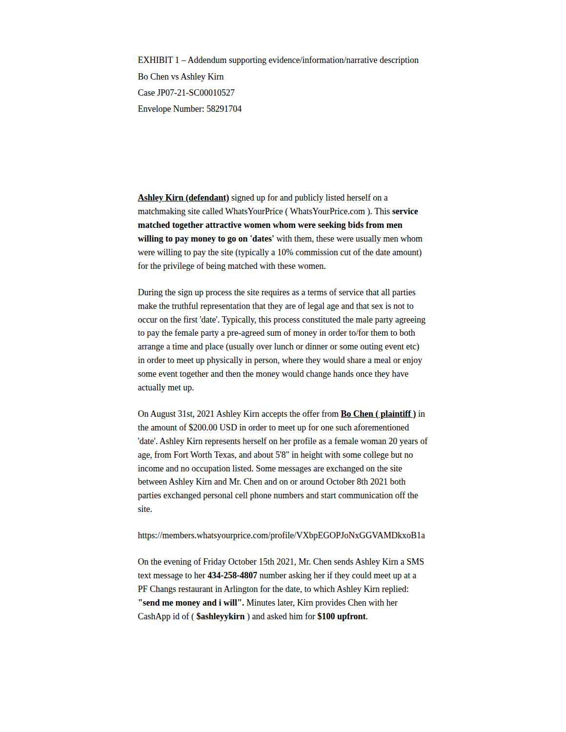EXHIBIT 1 – Addendum supporting evidence/information/narrative description
Bo Chen vs Ashley Kirn
Case JP07-21-SC00010527
Envelope Number: 58291704
Ashley Kirn (defendant) signed up for and publicly listed herself on a matchmaking site called WhatsYourPrice ( WhatsYourPrice.com ). This service matched together attractive women whom were seeking bids from men willing to pay money to go on 'dates' with them, these were usually men whom were willing to pay the site (typically a 10% commission cut of the date amount) for the privilege of being matched with these women.
During the sign up process the site requires as a terms of service that all parties make the truthful representation that they are of legal age and that sex is not to occur on the first 'date'. Typically, this process constituted the male party agreeing to pay the female party a pre-agreed sum of money in order to/for them to both arrange a time and place (usually over lunch or dinner or some outing event etc) in order to meet up physically in person, where they would share a meal or enjoy some event together and then the money would change hands once they have actually met up.
On August 31st, 2021 Ashley Kirn accepts the offer from Bo Chen ( plaintiff ) in the amount of $200.00 USD in order to meet up for one such aforementioned 'date'. Ashley Kirn represents herself on her profile as a female woman 20 years of age, from Fort Worth Texas, and about 5'8" in height with some college but no income and no occupation listed. Some messages are exchanged on the site between Ashley Kirn and Mr. Chen and on or around October 8th 2021 both parties exchanged personal cell phone numbers and start communication off the site.
https://members.whatsyourprice.com/profile/VXbpEGOPJoNxGGVAMDkxoB1a
On the evening of Friday October 15th 2021, Mr. Chen sends Ashley Kirn a SMS text message to her 434-258-4807 number asking her if they could meet up at a PF Changs restaurant in Arlington for the date, to which Ashley Kirn replied: "send me money and i will". Minutes later, Kirn provides Chen with her CashApp id of ( $ashleyykirn ) and asked him for $100 upfront.